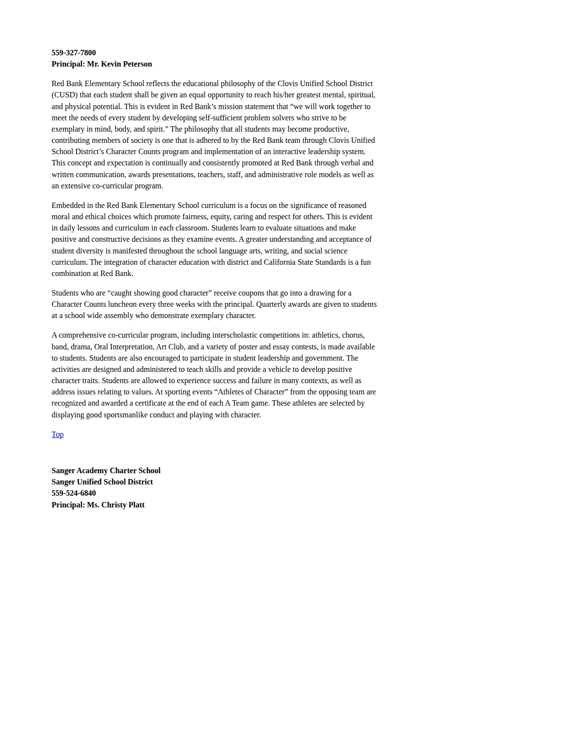559-327-7800
Principal: Mr. Kevin Peterson
Red Bank Elementary School reflects the educational philosophy of the Clovis Unified School District (CUSD) that each student shall be given an equal opportunity to reach his/her greatest mental, spiritual, and physical potential. This is evident in Red Bank’s mission statement that “we will work together to meet the needs of every student by developing self-sufficient problem solvers who strive to be exemplary in mind, body, and spirit.” The philosophy that all students may become productive, contributing members of society is one that is adhered to by the Red Bank team through Clovis Unified School District’s Character Counts program and implementation of an interactive leadership system. This concept and expectation is continually and consistently promoted at Red Bank through verbal and written communication, awards presentations, teachers, staff, and administrative role models as well as an extensive co-curricular program.
Embedded in the Red Bank Elementary School curriculum is a focus on the significance of reasoned moral and ethical choices which promote fairness, equity, caring and respect for others. This is evident in daily lessons and curriculum in each classroom. Students learn to evaluate situations and make positive and constructive decisions as they examine events. A greater understanding and acceptance of student diversity is manifested throughout the school language arts, writing, and social science curriculum. The integration of character education with district and California State Standards is a fun combination at Red Bank.
Students who are “caught showing good character” receive coupons that go into a drawing for a Character Counts luncheon every three weeks with the principal. Quarterly awards are given to students at a school wide assembly who demonstrate exemplary character.
A comprehensive co-curricular program, including interscholastic competitions in: athletics, chorus, band, drama, Oral Interpretation, Art Club, and a variety of poster and essay contests, is made available to students. Students are also encouraged to participate in student leadership and government. The activities are designed and administered to teach skills and provide a vehicle to develop positive character traits. Students are allowed to experience success and failure in many contexts, as well as address issues relating to values. At sporting events “Athletes of Character” from the opposing team are recognized and awarded a certificate at the end of each A Team game. These athletes are selected by displaying good sportsmanlike conduct and playing with character.
Top
Sanger Academy Charter School
Sanger Unified School District
559-524-6840
Principal: Ms. Christy Platt